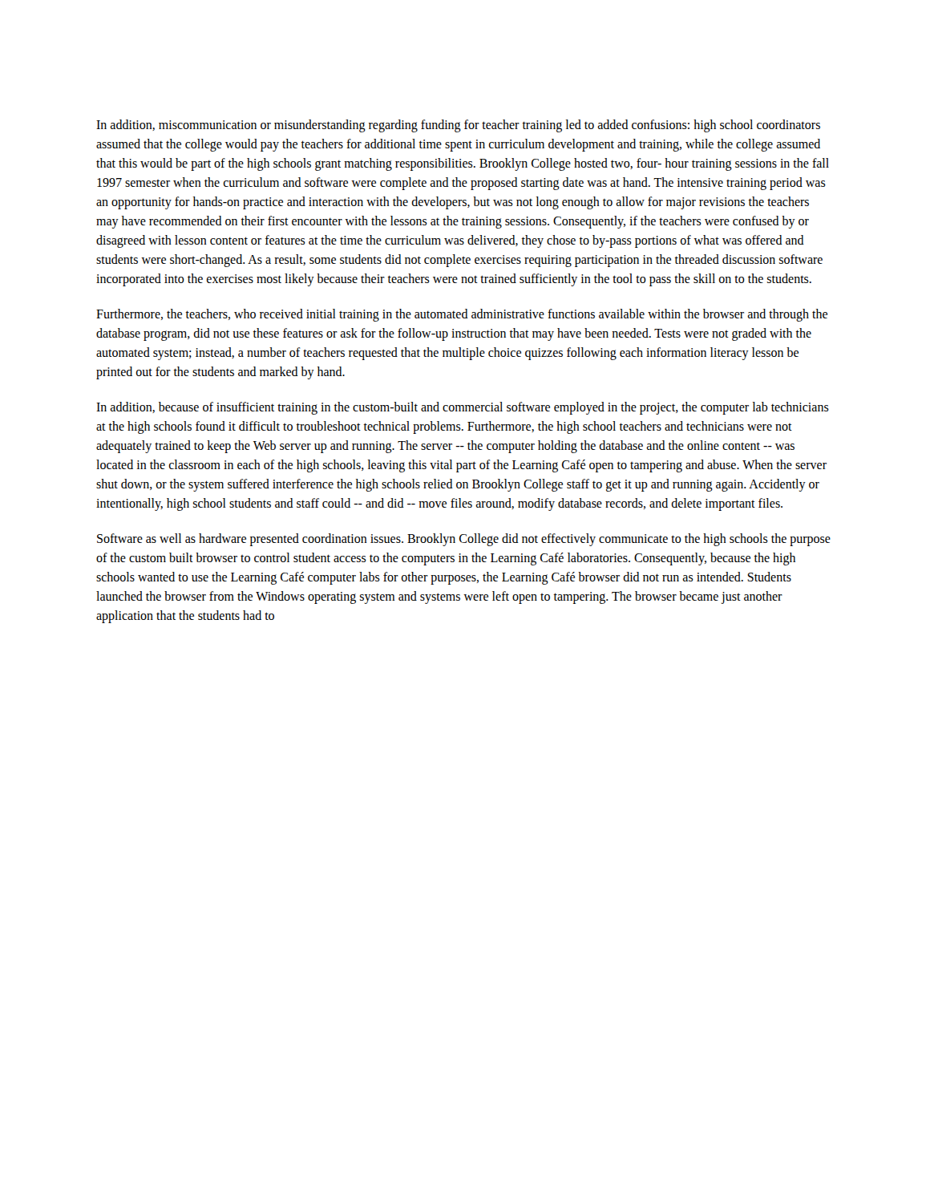In addition, miscommunication or misunderstanding regarding funding for teacher training led to added confusions: high school coordinators assumed that the college would pay the teachers for additional time spent in curriculum development and training, while the college assumed that this would be part of the high schools grant matching responsibilities. Brooklyn College hosted two, four- hour training sessions in the fall 1997 semester when the curriculum and software were complete and the proposed starting date was at hand. The intensive training period was an opportunity for hands-on practice and interaction with the developers, but was not long enough to allow for major revisions the teachers may have recommended on their first encounter with the lessons at the training sessions. Consequently, if the teachers were confused by or disagreed with lesson content or features at the time the curriculum was delivered, they chose to by-pass portions of what was offered and students were short-changed. As a result, some students did not complete exercises requiring participation in the threaded discussion software incorporated into the exercises most likely because their teachers were not trained sufficiently in the tool to pass the skill on to the students.
Furthermore, the teachers, who received initial training in the automated administrative functions available within the browser and through the database program, did not use these features or ask for the follow-up instruction that may have been needed. Tests were not graded with the automated system; instead, a number of teachers requested that the multiple choice quizzes following each information literacy lesson be printed out for the students and marked by hand.
In addition, because of insufficient training in the custom-built and commercial software employed in the project, the computer lab technicians at the high schools found it difficult to troubleshoot technical problems. Furthermore, the high school teachers and technicians were not adequately trained to keep the Web server up and running. The server -- the computer holding the database and the online content -- was located in the classroom in each of the high schools, leaving this vital part of the Learning Café open to tampering and abuse. When the server shut down, or the system suffered interference the high schools relied on Brooklyn College staff to get it up and running again. Accidently or intentionally, high school students and staff could -- and did -- move files around, modify database records, and delete important files.
Software as well as hardware presented coordination issues. Brooklyn College did not effectively communicate to the high schools the purpose of the custom built browser to control student access to the computers in the Learning Café laboratories. Consequently, because the high schools wanted to use the Learning Café computer labs for other purposes, the Learning Café browser did not run as intended. Students launched the browser from the Windows operating system and systems were left open to tampering. The browser became just another application that the students had to